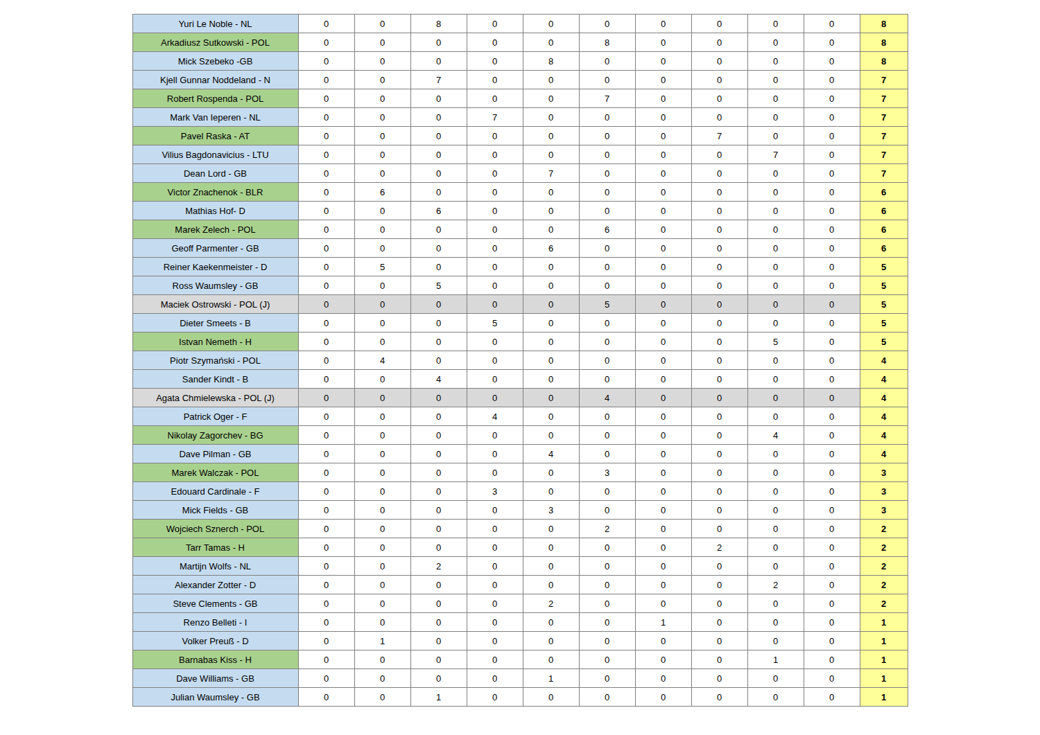| Yuri Le Noble - NL | 0 | 0 | 8 | 0 | 0 | 0 | 0 | 0 | 0 | 0 | 8 |
| Arkadiusz Sutkowski - POL | 0 | 0 | 0 | 0 | 0 | 8 | 0 | 0 | 0 | 0 | 8 |
| Mick Szebeko -GB | 0 | 0 | 0 | 0 | 8 | 0 | 0 | 0 | 0 | 0 | 8 |
| Kjell Gunnar Noddeland - N | 0 | 0 | 7 | 0 | 0 | 0 | 0 | 0 | 0 | 0 | 7 |
| Robert Rospenda - POL | 0 | 0 | 0 | 0 | 0 | 7 | 0 | 0 | 0 | 0 | 7 |
| Mark Van Ieperen - NL | 0 | 0 | 0 | 7 | 0 | 0 | 0 | 0 | 0 | 0 | 7 |
| Pavel Raska - AT | 0 | 0 | 0 | 0 | 0 | 0 | 0 | 7 | 0 | 0 | 7 |
| Vilius Bagdonavicius - LTU | 0 | 0 | 0 | 0 | 0 | 0 | 0 | 0 | 7 | 0 | 7 |
| Dean Lord - GB | 0 | 0 | 0 | 0 | 7 | 0 | 0 | 0 | 0 | 0 | 7 |
| Victor Znachenok - BLR | 0 | 6 | 0 | 0 | 0 | 0 | 0 | 0 | 0 | 0 | 6 |
| Mathias Hof- D | 0 | 0 | 6 | 0 | 0 | 0 | 0 | 0 | 0 | 0 | 6 |
| Marek Zelech - POL | 0 | 0 | 0 | 0 | 0 | 6 | 0 | 0 | 0 | 0 | 6 |
| Geoff Parmenter - GB | 0 | 0 | 0 | 0 | 6 | 0 | 0 | 0 | 0 | 0 | 6 |
| Reiner Kaekenmeister - D | 0 | 5 | 0 | 0 | 0 | 0 | 0 | 0 | 0 | 0 | 5 |
| Ross Waumsley - GB | 0 | 0 | 5 | 0 | 0 | 0 | 0 | 0 | 0 | 0 | 5 |
| Maciek Ostrowski - POL (J) | 0 | 0 | 0 | 0 | 0 | 5 | 0 | 0 | 0 | 0 | 5 |
| Dieter Smeets - B | 0 | 0 | 0 | 5 | 0 | 0 | 0 | 0 | 0 | 0 | 5 |
| Istvan Nemeth - H | 0 | 0 | 0 | 0 | 0 | 0 | 0 | 0 | 5 | 0 | 5 |
| Piotr Szymański - POL | 0 | 4 | 0 | 0 | 0 | 0 | 0 | 0 | 0 | 0 | 4 |
| Sander Kindt - B | 0 | 0 | 4 | 0 | 0 | 0 | 0 | 0 | 0 | 0 | 4 |
| Agata Chmielewska - POL (J) | 0 | 0 | 0 | 0 | 0 | 4 | 0 | 0 | 0 | 0 | 4 |
| Patrick Oger - F | 0 | 0 | 0 | 4 | 0 | 0 | 0 | 0 | 0 | 0 | 4 |
| Nikolay Zagorchev - BG | 0 | 0 | 0 | 0 | 0 | 0 | 0 | 0 | 4 | 0 | 4 |
| Dave Pilman - GB | 0 | 0 | 0 | 0 | 4 | 0 | 0 | 0 | 0 | 0 | 4 |
| Marek Walczak - POL | 0 | 0 | 0 | 0 | 0 | 3 | 0 | 0 | 0 | 0 | 3 |
| Edouard Cardinale - F | 0 | 0 | 0 | 3 | 0 | 0 | 0 | 0 | 0 | 0 | 3 |
| Mick Fields - GB | 0 | 0 | 0 | 0 | 3 | 0 | 0 | 0 | 0 | 0 | 3 |
| Wojciech Sznerch - POL | 0 | 0 | 0 | 0 | 0 | 2 | 0 | 0 | 0 | 0 | 2 |
| Tarr Tamas - H | 0 | 0 | 0 | 0 | 0 | 0 | 0 | 2 | 0 | 0 | 2 |
| Martijn Wolfs - NL | 0 | 0 | 2 | 0 | 0 | 0 | 0 | 0 | 0 | 0 | 2 |
| Alexander Zotter - D | 0 | 0 | 0 | 0 | 0 | 0 | 0 | 0 | 2 | 0 | 2 |
| Steve Clements - GB | 0 | 0 | 0 | 0 | 2 | 0 | 0 | 0 | 0 | 0 | 2 |
| Renzo Belleti - I | 0 | 0 | 0 | 0 | 0 | 0 | 1 | 0 | 0 | 0 | 1 |
| Volker Preuß - D | 0 | 1 | 0 | 0 | 0 | 0 | 0 | 0 | 0 | 0 | 1 |
| Barnabas Kiss - H | 0 | 0 | 0 | 0 | 0 | 0 | 0 | 0 | 1 | 0 | 1 |
| Dave Williams - GB | 0 | 0 | 0 | 0 | 1 | 0 | 0 | 0 | 0 | 0 | 1 |
| Julian Waumsley - GB | 0 | 0 | 1 | 0 | 0 | 0 | 0 | 0 | 0 | 0 | 1 |